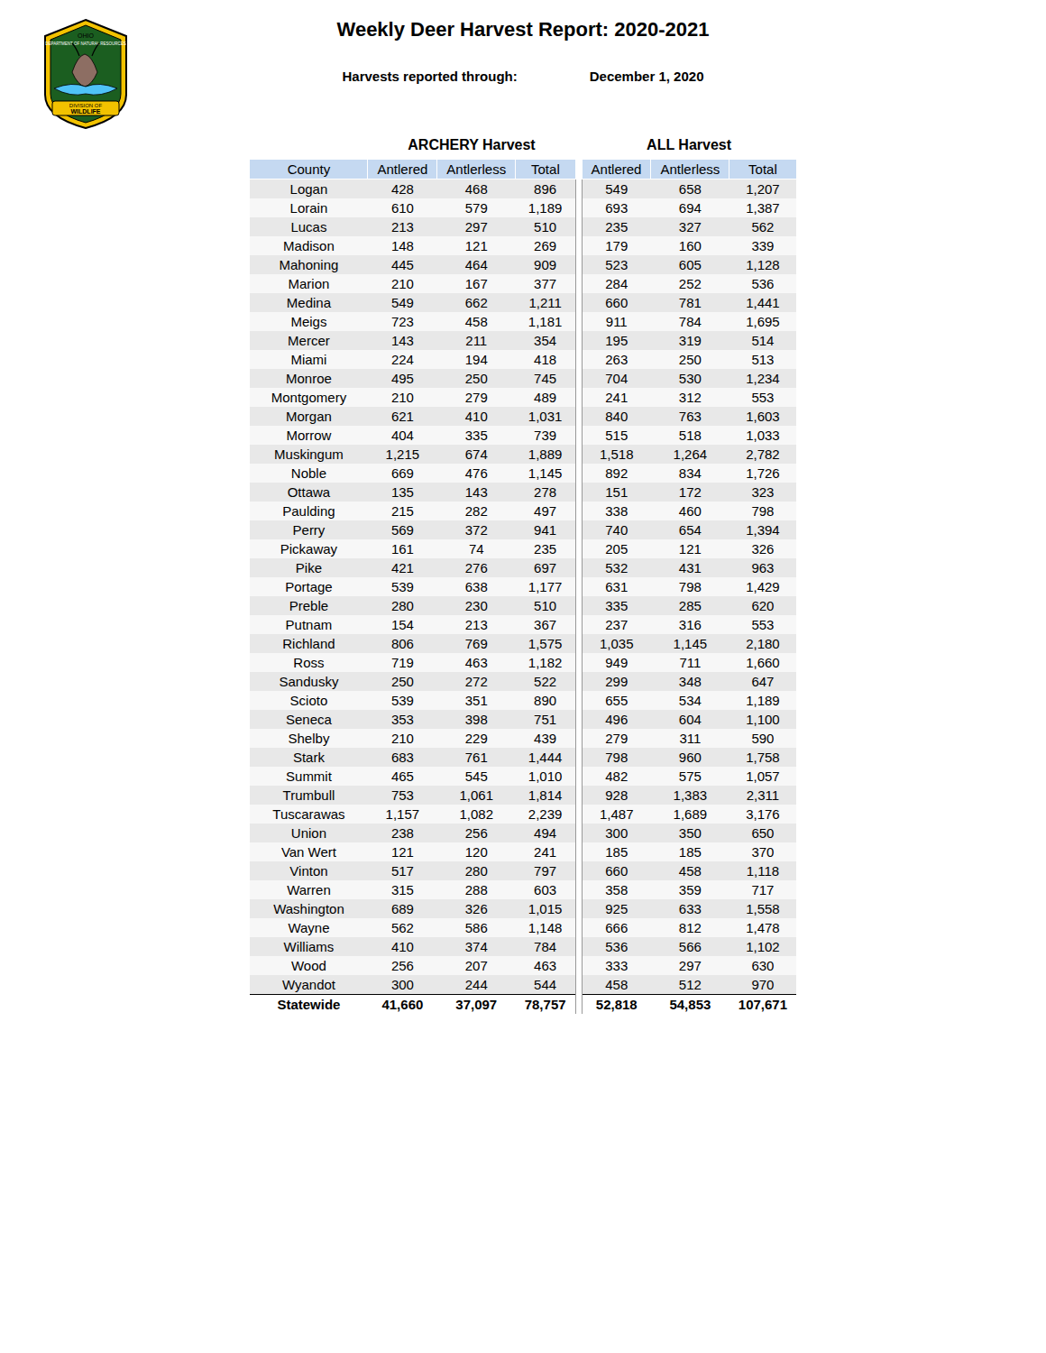OHIO DEPARTMENT OF NATURAL RESOURCES DIVISION OF WILDLIFE
Weekly Deer Harvest Report: 2020-2021
Harvests reported through: December 1, 2020
| | ARCHERY Harvest | | ALL Harvest |
| --- | --- | --- | --- |
| County | Antlered | Antlerless | Total | | Antlered | Antlerless | Total |
| Logan | 428 | 468 | 896 | | 549 | 658 | 1,207 |
| Lorain | 610 | 579 | 1,189 | | 693 | 694 | 1,387 |
| Lucas | 213 | 297 | 510 | | 235 | 327 | 562 |
| Madison | 148 | 121 | 269 | | 179 | 160 | 339 |
| Mahoning | 445 | 464 | 909 | | 523 | 605 | 1,128 |
| Marion | 210 | 167 | 377 | | 284 | 252 | 536 |
| Medina | 549 | 662 | 1,211 | | 660 | 781 | 1,441 |
| Meigs | 723 | 458 | 1,181 | | 911 | 784 | 1,695 |
| Mercer | 143 | 211 | 354 | | 195 | 319 | 514 |
| Miami | 224 | 194 | 418 | | 263 | 250 | 513 |
| Monroe | 495 | 250 | 745 | | 704 | 530 | 1,234 |
| Montgomery | 210 | 279 | 489 | | 241 | 312 | 553 |
| Morgan | 621 | 410 | 1,031 | | 840 | 763 | 1,603 |
| Morrow | 404 | 335 | 739 | | 515 | 518 | 1,033 |
| Muskingum | 1,215 | 674 | 1,889 | | 1,518 | 1,264 | 2,782 |
| Noble | 669 | 476 | 1,145 | | 892 | 834 | 1,726 |
| Ottawa | 135 | 143 | 278 | | 151 | 172 | 323 |
| Paulding | 215 | 282 | 497 | | 338 | 460 | 798 |
| Perry | 569 | 372 | 941 | | 740 | 654 | 1,394 |
| Pickaway | 161 | 74 | 235 | | 205 | 121 | 326 |
| Pike | 421 | 276 | 697 | | 532 | 431 | 963 |
| Portage | 539 | 638 | 1,177 | | 631 | 798 | 1,429 |
| Preble | 280 | 230 | 510 | | 335 | 285 | 620 |
| Putnam | 154 | 213 | 367 | | 237 | 316 | 553 |
| Richland | 806 | 769 | 1,575 | | 1,035 | 1,145 | 2,180 |
| Ross | 719 | 463 | 1,182 | | 949 | 711 | 1,660 |
| Sandusky | 250 | 272 | 522 | | 299 | 348 | 647 |
| Scioto | 539 | 351 | 890 | | 655 | 534 | 1,189 |
| Seneca | 353 | 398 | 751 | | 496 | 604 | 1,100 |
| Shelby | 210 | 229 | 439 | | 279 | 311 | 590 |
| Stark | 683 | 761 | 1,444 | | 798 | 960 | 1,758 |
| Summit | 465 | 545 | 1,010 | | 482 | 575 | 1,057 |
| Trumbull | 753 | 1,061 | 1,814 | | 928 | 1,383 | 2,311 |
| Tuscarawas | 1,157 | 1,082 | 2,239 | | 1,487 | 1,689 | 3,176 |
| Union | 238 | 256 | 494 | | 300 | 350 | 650 |
| Van Wert | 121 | 120 | 241 | | 185 | 185 | 370 |
| Vinton | 517 | 280 | 797 | | 660 | 458 | 1,118 |
| Warren | 315 | 288 | 603 | | 358 | 359 | 717 |
| Washington | 689 | 326 | 1,015 | | 925 | 633 | 1,558 |
| Wayne | 562 | 586 | 1,148 | | 666 | 812 | 1,478 |
| Williams | 410 | 374 | 784 | | 536 | 566 | 1,102 |
| Wood | 256 | 207 | 463 | | 333 | 297 | 630 |
| Wyandot | 300 | 244 | 544 | | 458 | 512 | 970 |
| Statewide | 41,660 | 37,097 | 78,757 | | 52,818 | 54,853 | 107,671 |